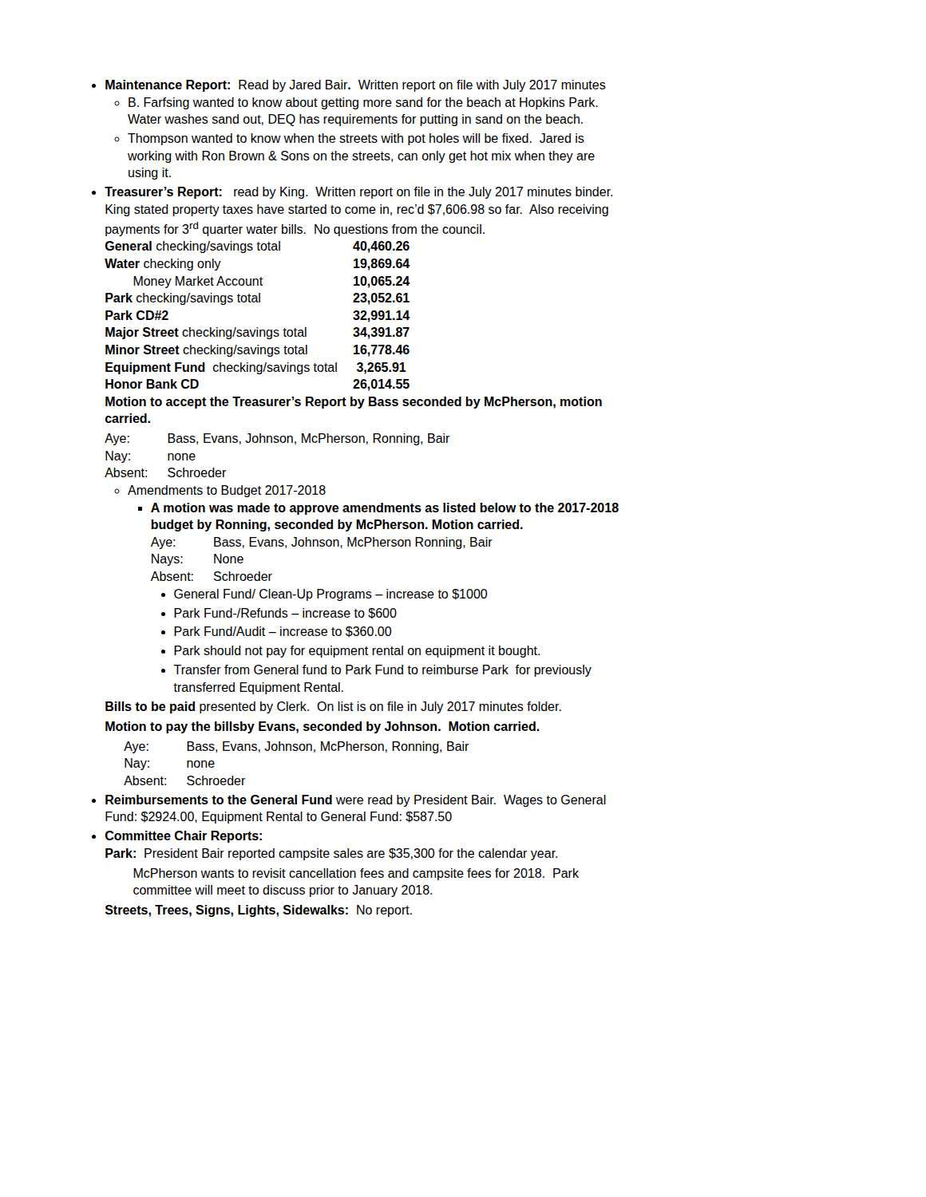Maintenance Report: Read by Jared Bair. Written report on file with July 2017 minutes
B. Farfsing wanted to know about getting more sand for the beach at Hopkins Park. Water washes sand out, DEQ has requirements for putting in sand on the beach.
Thompson wanted to know when the streets with pot holes will be fixed. Jared is working with Ron Brown & Sons on the streets, can only get hot mix when they are using it.
Treasurer’s Report: read by King. Written report on file in the July 2017 minutes binder. King stated property taxes have started to come in, rec’d $7,606.98 so far. Also receiving payments for 3rd quarter water bills. No questions from the council.
| General checking/savings total | 40,460.26 |
| Water checking only | 19,869.64 |
| Money Market Account | 10,065.24 |
| Park checking/savings total | 23,052.61 |
| Park CD#2 | 32,991.14 |
| Major Street checking/savings total | 34,391.87 |
| Minor Street checking/savings total | 16,778.46 |
| Equipment Fund checking/savings total | 3,265.91 |
| Honor Bank CD | 26,014.55 |
Motion to accept the Treasurer’s Report by Bass seconded by McPherson, motion carried.
| Aye: | Bass, Evans, Johnson, McPherson, Ronning, Bair |
| Nay: | none |
| Absent: | Schroeder |
Amendments to Budget 2017-2018
A motion was made to approve amendments as listed below to the 2017-2018 budget by Ronning, seconded by McPherson. Motion carried.
| Aye: | Bass, Evans, Johnson, McPherson Ronning, Bair |
| Nays: | None |
| Absent: | Schroeder |
General Fund/ Clean-Up Programs – increase to $1000
Park Fund-/Refunds – increase to $600
Park Fund/Audit – increase to $360.00
Park should not pay for equipment rental on equipment it bought.
Transfer from General fund to Park Fund to reimburse Park for previously transferred Equipment Rental.
Bills to be paid presented by Clerk. On list is on file in July 2017 minutes folder.
Motion to pay the billsby Evans, seconded by Johnson. Motion carried.
| Aye: | Bass, Evans, Johnson, McPherson, Ronning, Bair |
| Nay: | none |
| Absent: | Schroeder |
Reimbursements to the General Fund were read by President Bair. Wages to General Fund: $2924.00, Equipment Rental to General Fund: $587.50
Committee Chair Reports:
Park: President Bair reported campsite sales are $35,300 for the calendar year.
McPherson wants to revisit cancellation fees and campsite fees for 2018. Park committee will meet to discuss prior to January 2018.
Streets, Trees, Signs, Lights, Sidewalks: No report.